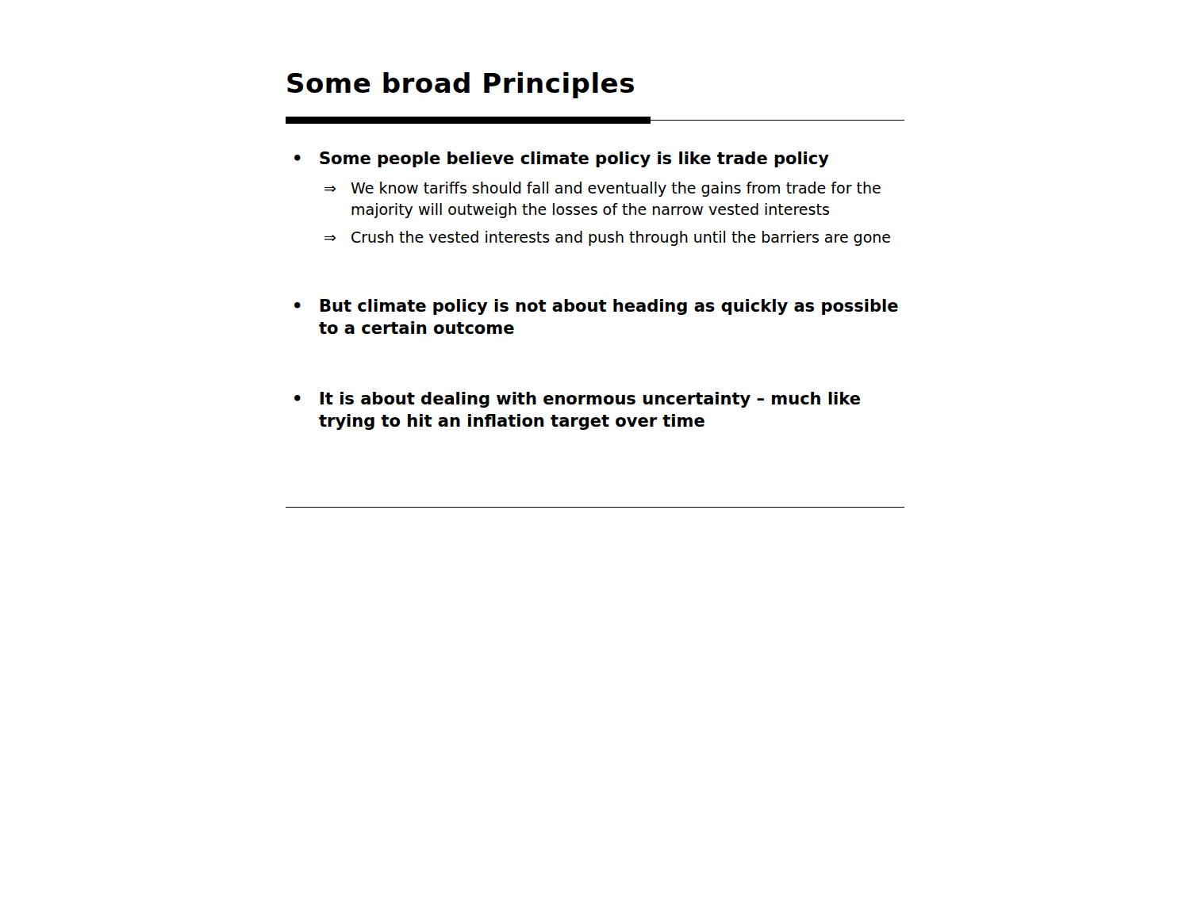Some broad Principles
Some people believe climate policy is like trade policy
We know tariffs should fall and eventually the gains from trade for the majority will outweigh the losses of the narrow vested interests
Crush the vested interests and push through until the barriers are gone
But climate policy is not about heading as quickly as possible to a certain outcome
It is about dealing with enormous uncertainty – much like trying to hit an inflation target over time